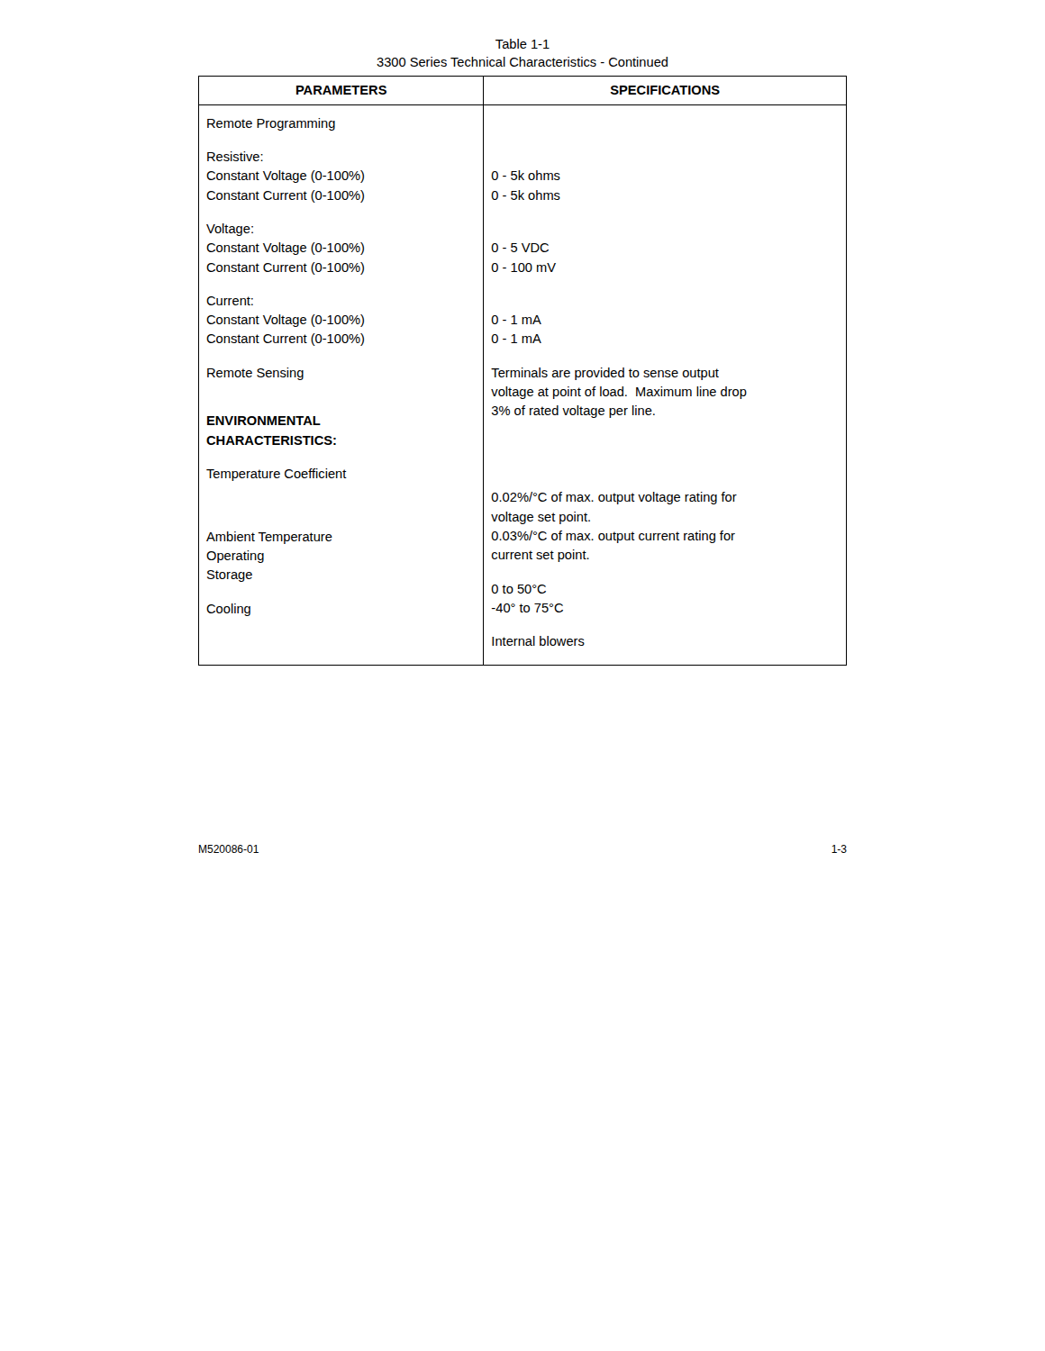Table 1-1
3300 Series Technical Characteristics - Continued
| PARAMETERS | SPECIFICATIONS |
| --- | --- |
| Remote Programming Resistive: Constant Voltage (0-100%) Constant Current (0-100%) Voltage: Constant Voltage (0-100%) Constant Current (0-100%) Current: Constant Voltage (0-100%) Constant Current (0-100%) Remote Sensing ENVIRONMENTAL CHARACTERISTICS: Temperature Coefficient Ambient Temperature Operating Storage Cooling | 0 - 5k ohms 0 - 5k ohms 0 - 5 VDC 0 - 100 mV 0 - 1 mA 0 - 1 mA Terminals are provided to sense output voltage at point of load. Maximum line drop 3% of rated voltage per line. 0.02%/°C of max. output voltage rating for voltage set point. 0.03%/°C of max. output current rating for current set point. 0 to 50°C -40° to 75°C Internal blowers |
M520086-01
1-3